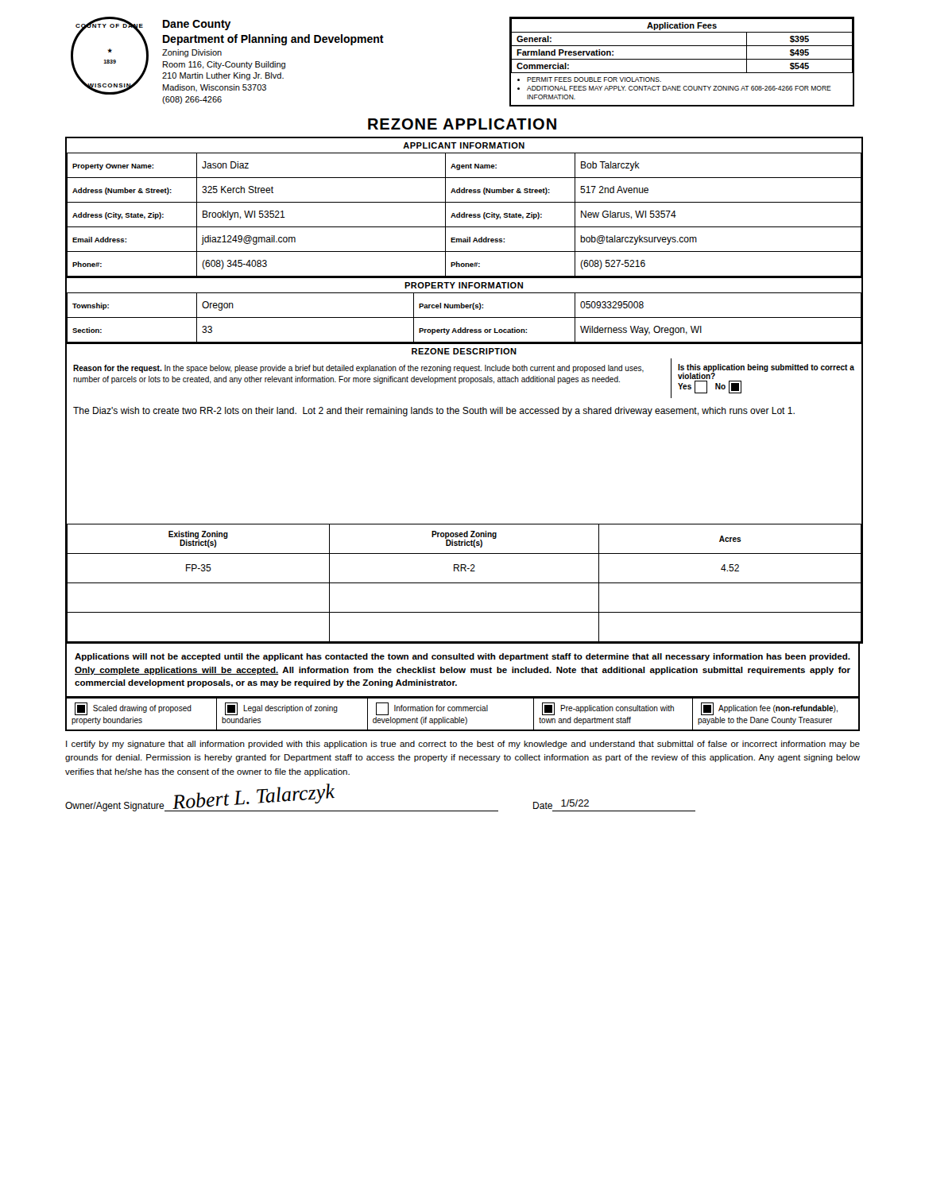| COUNTY OF DANE ★ 1839 WISCONSIN | Dane County Department of Planning and Development Zoning Division Room 116, City-County Building 210 Martin Luther King Jr. Blvd. Madison, Wisconsin 53703 (608) 266-4266 | / Application Fees / / --- / / General: / $395 / / Farmland Preservation: / $495 / / Commercial: / $545 / PERMIT FEES DOUBLE FOR VIOLATIONS. ADDITIONAL FEES MAY APPLY. CONTACT DANE COUNTY ZONING AT 608-266-4266 FOR MORE INFORMATION. |
REZONE APPLICATION
APPLICANT INFORMATION
| Property Owner Name: | Jason Diaz | Agent Name: | Bob Talarczyk |
| Address (Number & Street): | 325 Kerch Street | Address (Number & Street): | 517 2nd Avenue |
| Address (City, State, Zip): | Brooklyn, WI 53521 | Address (City, State, Zip): | New Glarus, WI 53574 |
| Email Address: | jdiaz1249@gmail.com | Email Address: | bob@talarczyksurveys.com |
| Phone#: | (608) 345-4083 | Phone#: | (608) 527-5216 |
PROPERTY INFORMATION
| Township: | Oregon | Parcel Number(s): | 050933295008 |
| Section: | 33 | Property Address or Location: | Wilderness Way, Oregon, WI |
REZONE DESCRIPTION
Reason for the request. In the space below, please provide a brief but detailed explanation of the rezoning request. Include both current and proposed land uses, number of parcels or lots to be created, and any other relevant information. For more significant development proposals, attach additional pages as needed.
Is this application being submitted to correct a violation?
Yes No
The Diaz's wish to create two RR-2 lots on their land. Lot 2 and their remaining lands to the South will be accessed by a shared driveway easement, which runs over Lot 1.
| Existing Zoning District(s) | Proposed Zoning District(s) | Acres |
| --- | --- | --- |
| FP-35 | RR-2 | 4.52 |
Applications will not be accepted until the applicant has contacted the town and consulted with department staff to determine that all necessary information has been provided. Only complete applications will be accepted. All information from the checklist below must be included. Note that additional application submittal requirements apply for commercial development proposals, or as may be required by the Zoning Administrator.
| Scaled drawing of proposed property boundaries | Legal description of zoning boundaries | Information for commercial development (if applicable) | Pre-application consultation with town and department staff | Application fee ( non-refundable ), payable to the Dane County Treasurer |
I certify by my signature that all information provided with this application is true and correct to the best of my knowledge and understand that submittal of false or incorrect information may be grounds for denial. Permission is hereby granted for Department staff to access the property if necessary to collect information as part of the review of this application. Any agent signing below verifies that he/she has the consent of the owner to file the application.
Owner/Agent Signature Robert L. Talarczyk Date 1/5/22